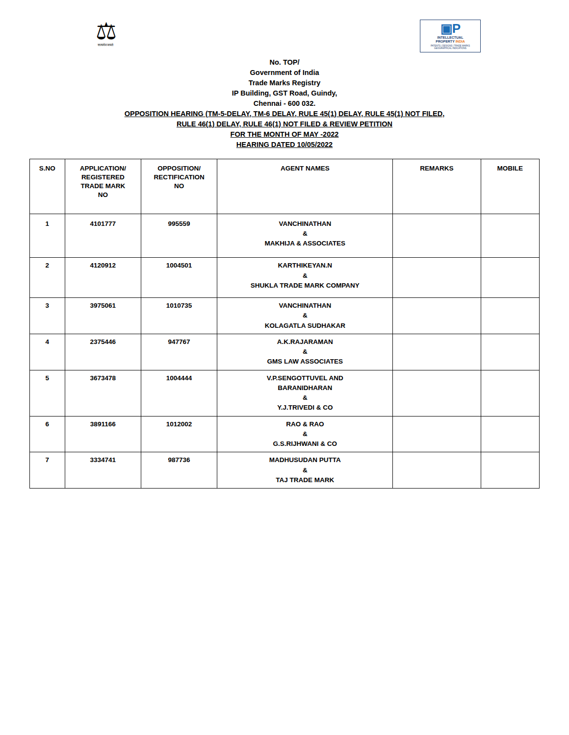⚖
सत्यमेव जयते
▣P
INTELLECTUAL
PROPERTY INDIA
PATENTS | DESIGNS | TRADE MARKS
GEOGRAPHICAL INDICATIONS
No. TOP/
Government of India
Trade Marks Registry
IP Building, GST Road, Guindy,
Chennai - 600 032.
OPPOSITION HEARING (TM-5-DELAY, TM-6 DELAY, RULE 45(1) DELAY, RULE 45(1) NOT FILED,
RULE 46(1) DELAY, RULE 46(1) NOT FILED & REVIEW PETITION
FOR THE MONTH OF MAY -2022
HEARING DATED 10/05/2022
| S.NO | APPLICATION/ REGISTERED TRADE MARK NO | OPPOSITION/ RECTIFICATION NO | AGENT NAMES | REMARKS | MOBILE |
| --- | --- | --- | --- | --- | --- |
| 1 | 4101777 | 995559 | VANCHINATHAN & MAKHIJA & ASSOCIATES | | |
| 2 | 4120912 | 1004501 | KARTHIKEYAN.N & SHUKLA TRADE MARK COMPANY | | |
| 3 | 3975061 | 1010735 | VANCHINATHAN & KOLAGATLA SUDHAKAR | | |
| 4 | 2375446 | 947767 | A.K.RAJARAMAN & GMS LAW ASSOCIATES | | |
| 5 | 3673478 | 1004444 | V.P.SENGOTTUVEL AND BARANIDHARAN & Y.J.TRIVEDI & CO | | |
| 6 | 3891166 | 1012002 | RAO & RAO & G.S.RIJHWANI & CO | | |
| 7 | 3334741 | 987736 | MADHUSUDAN PUTTA & TAJ TRADE MARK | | |